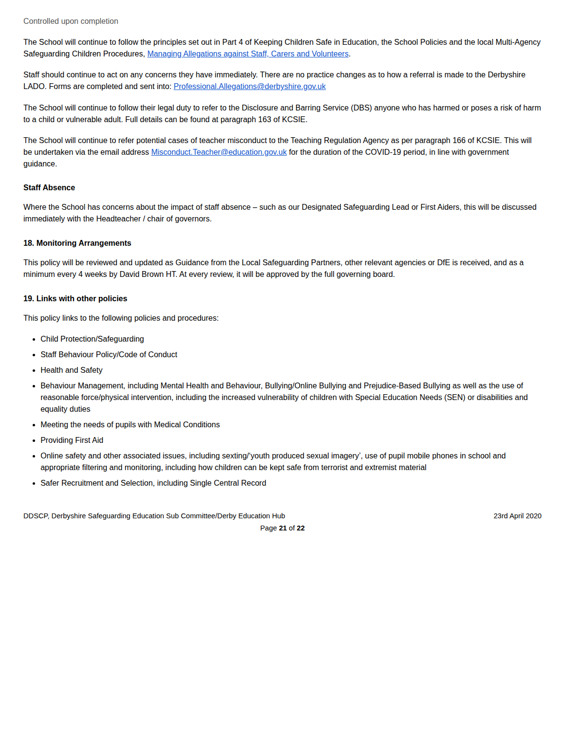Controlled upon completion
The School will continue to follow the principles set out in Part 4 of Keeping Children Safe in Education, the School Policies and the local Multi-Agency Safeguarding Children Procedures, Managing Allegations against Staff, Carers and Volunteers.
Staff should continue to act on any concerns they have immediately. There are no practice changes as to how a referral is made to the Derbyshire LADO. Forms are completed and sent into: Professional.Allegations@derbyshire.gov.uk
The School will continue to follow their legal duty to refer to the Disclosure and Barring Service (DBS) anyone who has harmed or poses a risk of harm to a child or vulnerable adult. Full details can be found at paragraph 163 of KCSIE.
The School will continue to refer potential cases of teacher misconduct to the Teaching Regulation Agency as per paragraph 166 of KCSIE. This will be undertaken via the email address Misconduct.Teacher@education.gov.uk for the duration of the COVID-19 period, in line with government guidance.
Staff Absence
Where the School has concerns about the impact of staff absence – such as our Designated Safeguarding Lead or First Aiders, this will be discussed immediately with the Headteacher / chair of governors.
18. Monitoring Arrangements
This policy will be reviewed and updated as Guidance from the Local Safeguarding Partners, other relevant agencies or DfE is received, and as a minimum every 4 weeks by David Brown HT. At every review, it will be approved by the full governing board.
19. Links with other policies
This policy links to the following policies and procedures:
Child Protection/Safeguarding
Staff Behaviour Policy/Code of Conduct
Health and Safety
Behaviour Management, including Mental Health and Behaviour, Bullying/Online Bullying and Prejudice-Based Bullying as well as the use of reasonable force/physical intervention, including the increased vulnerability of children with Special Education Needs (SEN) or disabilities and equality duties
Meeting the needs of pupils with Medical Conditions
Providing First Aid
Online safety and other associated issues, including sexting/‘youth produced sexual imagery’, use of pupil mobile phones in school and appropriate filtering and monitoring, including how children can be kept safe from terrorist and extremist material
Safer Recruitment and Selection, including Single Central Record
DDSCP, Derbyshire Safeguarding Education Sub Committee/Derby Education Hub 23rd April 2020
Page 21 of 22